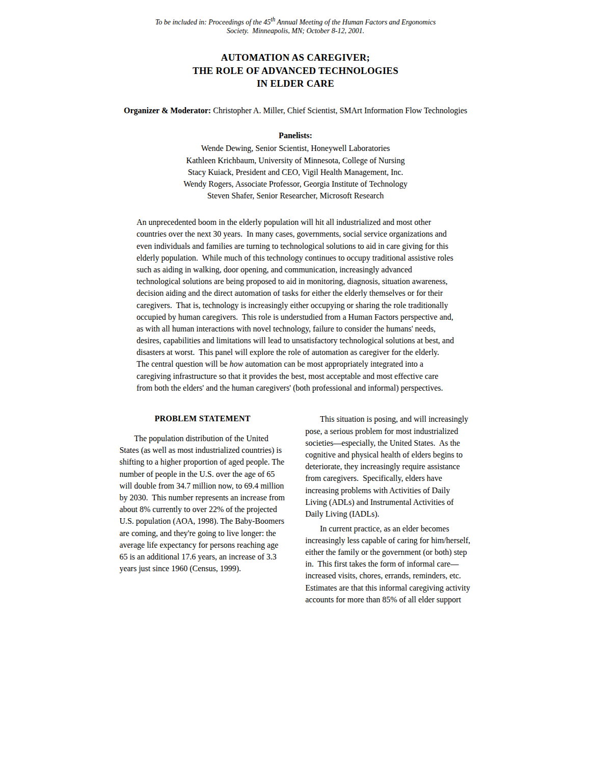To be included in: Proceedings of the 45th Annual Meeting of the Human Factors and Ergonomics Society. Minneapolis, MN; October 8-12, 2001.
AUTOMATION AS CAREGIVER;
THE ROLE OF ADVANCED TECHNOLOGIES
IN ELDER CARE
Organizer & Moderator: Christopher A. Miller, Chief Scientist, SMArt Information Flow Technologies
Panelists: Wende Dewing, Senior Scientist, Honeywell Laboratories
Kathleen Krichbaum, University of Minnesota, College of Nursing
Stacy Kuiack, President and CEO, Vigil Health Management, Inc.
Wendy Rogers, Associate Professor, Georgia Institute of Technology
Steven Shafer, Senior Researcher, Microsoft Research
An unprecedented boom in the elderly population will hit all industrialized and most other countries over the next 30 years. In many cases, governments, social service organizations and even individuals and families are turning to technological solutions to aid in care giving for this elderly population. While much of this technology continues to occupy traditional assistive roles such as aiding in walking, door opening, and communication, increasingly advanced technological solutions are being proposed to aid in monitoring, diagnosis, situation awareness, decision aiding and the direct automation of tasks for either the elderly themselves or for their caregivers. That is, technology is increasingly either occupying or sharing the role traditionally occupied by human caregivers. This role is understudied from a Human Factors perspective and, as with all human interactions with novel technology, failure to consider the humans' needs, desires, capabilities and limitations will lead to unsatisfactory technological solutions at best, and disasters at worst. This panel will explore the role of automation as caregiver for the elderly. The central question will be how automation can be most appropriately integrated into a caregiving infrastructure so that it provides the best, most acceptable and most effective care from both the elders' and the human caregivers' (both professional and informal) perspectives.
PROBLEM STATEMENT
The population distribution of the United States (as well as most industrialized countries) is shifting to a higher proportion of aged people. The number of people in the U.S. over the age of 65 will double from 34.7 million now, to 69.4 million by 2030. This number represents an increase from about 8% currently to over 22% of the projected U.S. population (AOA, 1998). The Baby-Boomers are coming, and they're going to live longer: the average life expectancy for persons reaching age 65 is an additional 17.6 years, an increase of 3.3 years just since 1960 (Census, 1999).
This situation is posing, and will increasingly pose, a serious problem for most industrialized societies—especially, the United States. As the cognitive and physical health of elders begins to deteriorate, they increasingly require assistance from caregivers. Specifically, elders have increasing problems with Activities of Daily Living (ADLs) and Instrumental Activities of Daily Living (IADLs).
In current practice, as an elder becomes increasingly less capable of caring for him/herself, either the family or the government (or both) step in. This first takes the form of informal care—increased visits, chores, errands, reminders, etc. Estimates are that this informal caregiving activity accounts for more than 85% of all elder support